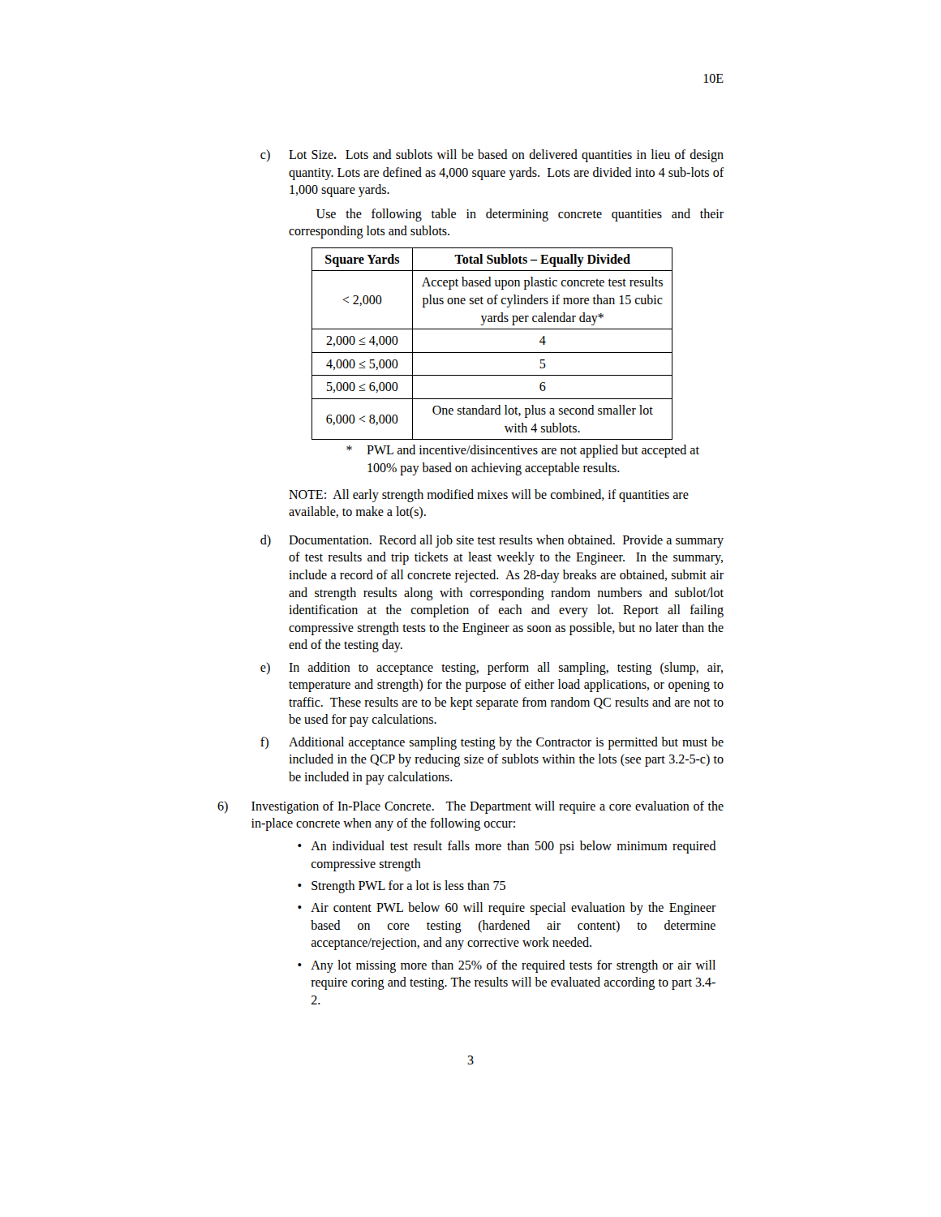10E
c)
Lot Size. Lots and sublots will be based on delivered quantities in lieu of design quantity. Lots are defined as 4,000 square yards. Lots are divided into 4 sub-lots of 1,000 square yards.
Use the following table in determining concrete quantities and their corresponding lots and sublots.
| Square Yards | Total Sublots – Equally Divided |
| --- | --- |
| < 2,000 | Accept based upon plastic concrete test results plus one set of cylinders if more than 15 cubic yards per calendar day* |
| 2,000 ≤ 4,000 | 4 |
| 4,000 ≤ 5,000 | 5 |
| 5,000 ≤ 6,000 | 6 |
| 6,000 < 8,000 | One standard lot, plus a second smaller lot with 4 sublots. |
*
PWL and incentive/disincentives are not applied but accepted at 100% pay based on achieving acceptable results.
NOTE: All early strength modified mixes will be combined, if quantities are available, to make a lot(s).
d)
Documentation. Record all job site test results when obtained. Provide a summary of test results and trip tickets at least weekly to the Engineer. In the summary, include a record of all concrete rejected. As 28-day breaks are obtained, submit air and strength results along with corresponding random numbers and sublot/lot identification at the completion of each and every lot. Report all failing compressive strength tests to the Engineer as soon as possible, but no later than the end of the testing day.
e)
In addition to acceptance testing, perform all sampling, testing (slump, air, temperature and strength) for the purpose of either load applications, or opening to traffic. These results are to be kept separate from random QC results and are not to be used for pay calculations.
f)
Additional acceptance sampling testing by the Contractor is permitted but must be included in the QCP by reducing size of sublots within the lots (see part 3.2-5-c) to be included in pay calculations.
6)
Investigation of In-Place Concrete. The Department will require a core evaluation of the in-place concrete when any of the following occur:
An individual test result falls more than 500 psi below minimum required compressive strength
Strength PWL for a lot is less than 75
Air content PWL below 60 will require special evaluation by the Engineer based on core testing (hardened air content) to determine acceptance/rejection, and any corrective work needed.
Any lot missing more than 25% of the required tests for strength or air will require coring and testing. The results will be evaluated according to part 3.4-2.
3